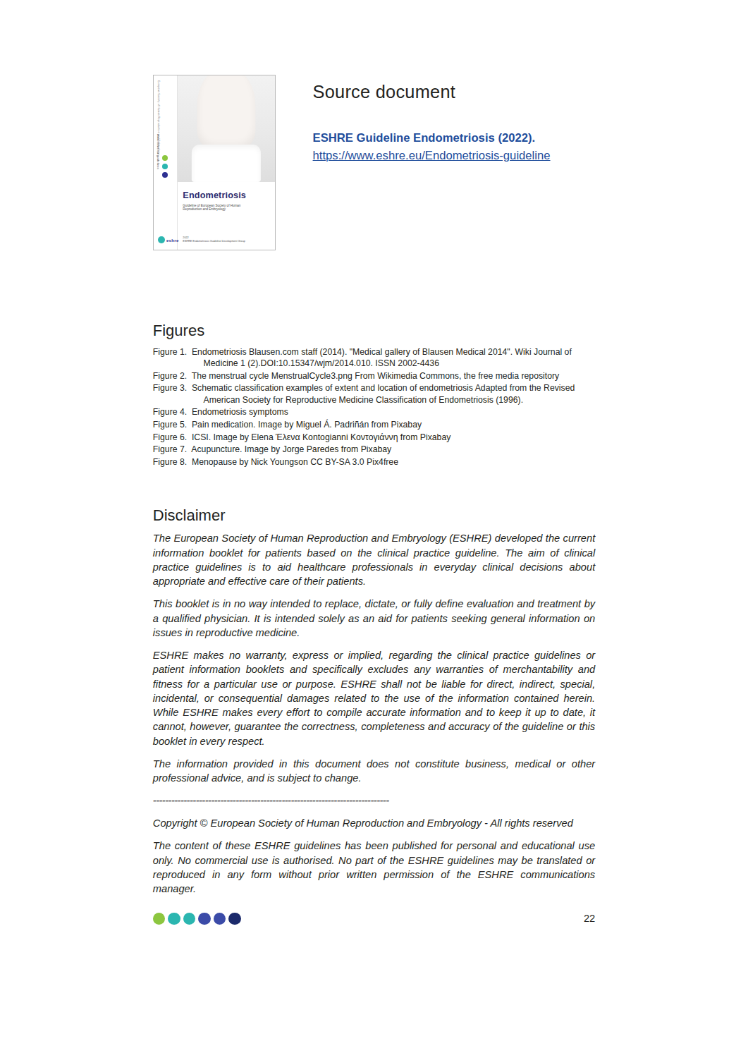European Society of Human Reproduction and Embryology
www.eshre.eu/guidelines
Endometriosis
Guideline of European Society of Human
Reproduction and Embryology
2022
ESHRE Endometriosis Guideline Development Group
eshre
Source document
ESHRE Guideline Endometriosis (2022).
https://www.eshre.eu/Endometriosis-guideline
Figures
Figure 1. Endometriosis Blausen.com staff (2014). "Medical gallery of Blausen Medical 2014". Wiki Journal of Medicine 1 (2).DOI:10.15347/wjm/2014.010. ISSN 2002-4436
Figure 2. The menstrual cycle MenstrualCycle3.png From Wikimedia Commons, the free media repository
Figure 3. Schematic classification examples of extent and location of endometriosis Adapted from the Revised American Society for Reproductive Medicine Classification of Endometriosis (1996).
Figure 4. Endometriosis symptoms
Figure 5. Pain medication. Image by Miguel Á. Padriñán from Pixabay
Figure 6. ICSI. Image by Elena Έλενα Kontogianni Κοντογιάννη from Pixabay
Figure 7. Acupuncture. Image by Jorge Paredes from Pixabay
Figure 8. Menopause by Nick Youngson CC BY-SA 3.0 Pix4free
Disclaimer
The European Society of Human Reproduction and Embryology (ESHRE) developed the current information booklet for patients based on the clinical practice guideline. The aim of clinical practice guidelines is to aid healthcare professionals in everyday clinical decisions about appropriate and effective care of their patients.
This booklet is in no way intended to replace, dictate, or fully define evaluation and treatment by a qualified physician. It is intended solely as an aid for patients seeking general information on issues in reproductive medicine.
ESHRE makes no warranty, express or implied, regarding the clinical practice guidelines or patient information booklets and specifically excludes any warranties of merchantability and fitness for a particular use or purpose. ESHRE shall not be liable for direct, indirect, special, incidental, or consequential damages related to the use of the information contained herein. While ESHRE makes every effort to compile accurate information and to keep it up to date, it cannot, however, guarantee the correctness, completeness and accuracy of the guideline or this booklet in every respect.
The information provided in this document does not constitute business, medical or other professional advice, and is subject to change.
-----------------------------------------------------------------------------
Copyright © European Society of Human Reproduction and Embryology - All rights reserved
The content of these ESHRE guidelines has been published for personal and educational use only. No commercial use is authorised. No part of the ESHRE guidelines may be translated or reproduced in any form without prior written permission of the ESHRE communications manager.
22